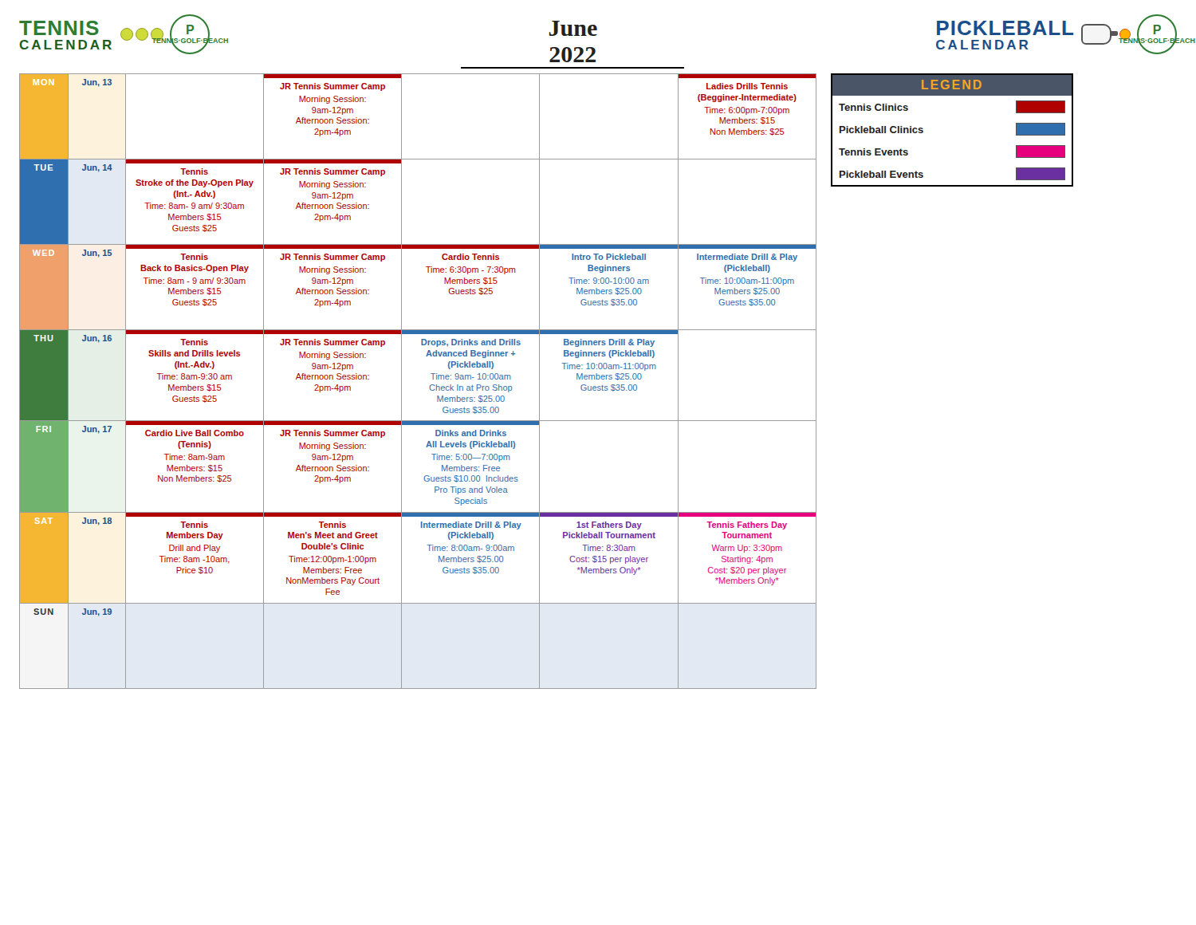TENNIS CALENDAR
PTENNIS·GOLF·BEACH
June
2022
PICKLEBALL CALENDAR
PTENNIS·GOLF·BEACH
| MON | Jun, 13 | | JR Tennis Summer Camp Morning Session: 9am-12pm Afternoon Session: 2pm-4pm | | | Ladies Drills Tennis (Begginer-Intermediate) Time: 6:00pm-7:00pm Members: $15 Non Members: $25 |
| TUE | Jun, 14 | Tennis Stroke of the Day-Open Play (Int.- Adv.) Time: 8am- 9 am/ 9:30am Members $15 Guests $25 | JR Tennis Summer Camp Morning Session: 9am-12pm Afternoon Session: 2pm-4pm | | | |
| WED | Jun, 15 | Tennis Back to Basics-Open Play Time: 8am - 9 am/ 9:30am Members $15 Guests $25 | JR Tennis Summer Camp Morning Session: 9am-12pm Afternoon Session: 2pm-4pm | Cardio Tennis Time: 6:30pm - 7:30pm Members $15 Guests $25 | Intro To Pickleball Beginners Time: 9:00-10:00 am Members $25.00 Guests $35.00 | Intermediate Drill & Play (Pickleball) Time: 10:00am-11:00pm Members $25.00 Guests $35.00 |
| THU | Jun, 16 | Tennis Skills and Drills levels (Int.-Adv.) Time: 8am-9:30 am Members $15 Guests $25 | JR Tennis Summer Camp Morning Session: 9am-12pm Afternoon Session: 2pm-4pm | Drops, Drinks and Drills Advanced Beginner + (Pickleball) Time: 9am- 10:00am Check In at Pro Shop Members: $25.00 Guests $35.00 | Beginners Drill & Play Beginners (Pickleball) Time: 10:00am-11:00pm Members $25.00 Guests $35.00 | |
| FRI | Jun, 17 | Cardio Live Ball Combo (Tennis) Time: 8am-9am Members: $15 Non Members: $25 | JR Tennis Summer Camp Morning Session: 9am-12pm Afternoon Session: 2pm-4pm | Dinks and Drinks All Levels (Pickleball) Time: 5:00—7:00pm Members: Free Guests $10.00 Includes Pro Tips and Volea Specials | | |
| SAT | Jun, 18 | Tennis Members Day Drill and Play Time: 8am -10am, Price $10 | Tennis Men's Meet and Greet Double's Clinic Time:12:00pm-1:00pm Members: Free NonMembers Pay Court Fee | Intermediate Drill & Play (Pickleball) Time: 8:00am- 9:00am Members $25.00 Guests $35.00 | 1st Fathers Day Pickleball Tournament Time: 8:30am Cost: $15 per player *Members Only* | Tennis Fathers Day Tournament Warm Up: 3:30pm Starting: 4pm Cost: $20 per player *Members Only* |
| SUN | Jun, 19 | | | | | |
LEGEND
| Tennis Clinics | |
| Pickleball Clinics | |
| Tennis Events | |
| Pickleball Events | |